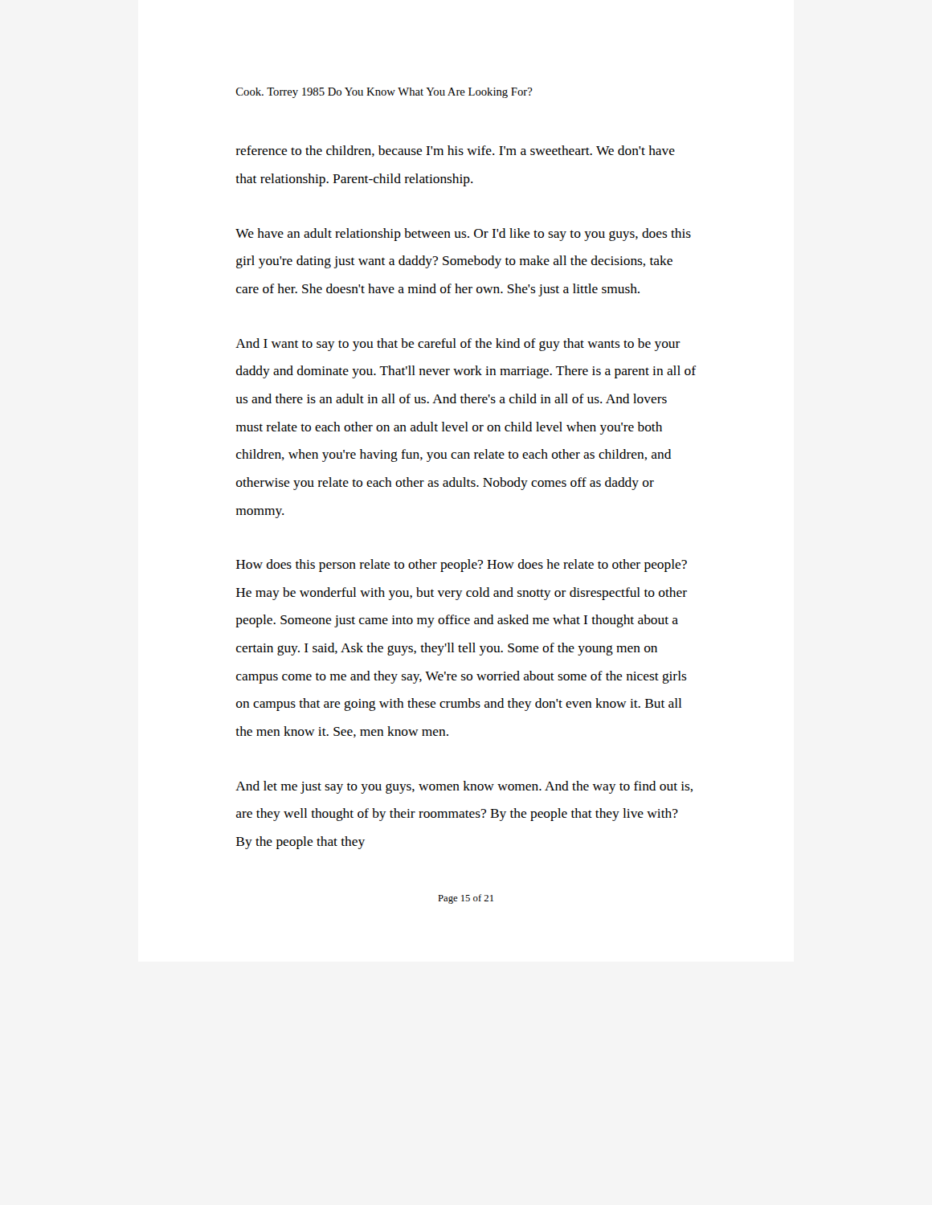Cook. Torrey 1985 Do You Know What You Are Looking For?
reference to the children, because I'm his wife. I'm a sweetheart. We don't have that relationship. Parent-child relationship.
We have an adult relationship between us. Or I'd like to say to you guys, does this girl you're dating just want a daddy? Somebody to make all the decisions, take care of her. She doesn't have a mind of her own. She's just a little smush.
And I want to say to you that be careful of the kind of guy that wants to be your daddy and dominate you. That'll never work in marriage. There is a parent in all of us and there is an adult in all of us. And there's a child in all of us. And lovers must relate to each other on an adult level or on child level when you're both children, when you're having fun, you can relate to each other as children, and otherwise you relate to each other as adults. Nobody comes off as daddy or mommy.
How does this person relate to other people? How does he relate to other people? He may be wonderful with you, but very cold and snotty or disrespectful to other people. Someone just came into my office and asked me what I thought about a certain guy. I said, Ask the guys, they'll tell you. Some of the young men on campus come to me and they say, We're so worried about some of the nicest girls on campus that are going with these crumbs and they don't even know it. But all the men know it. See, men know men.
And let me just say to you guys, women know women. And the way to find out is, are they well thought of by their roommates? By the people that they live with? By the people that they
Page 15 of 21